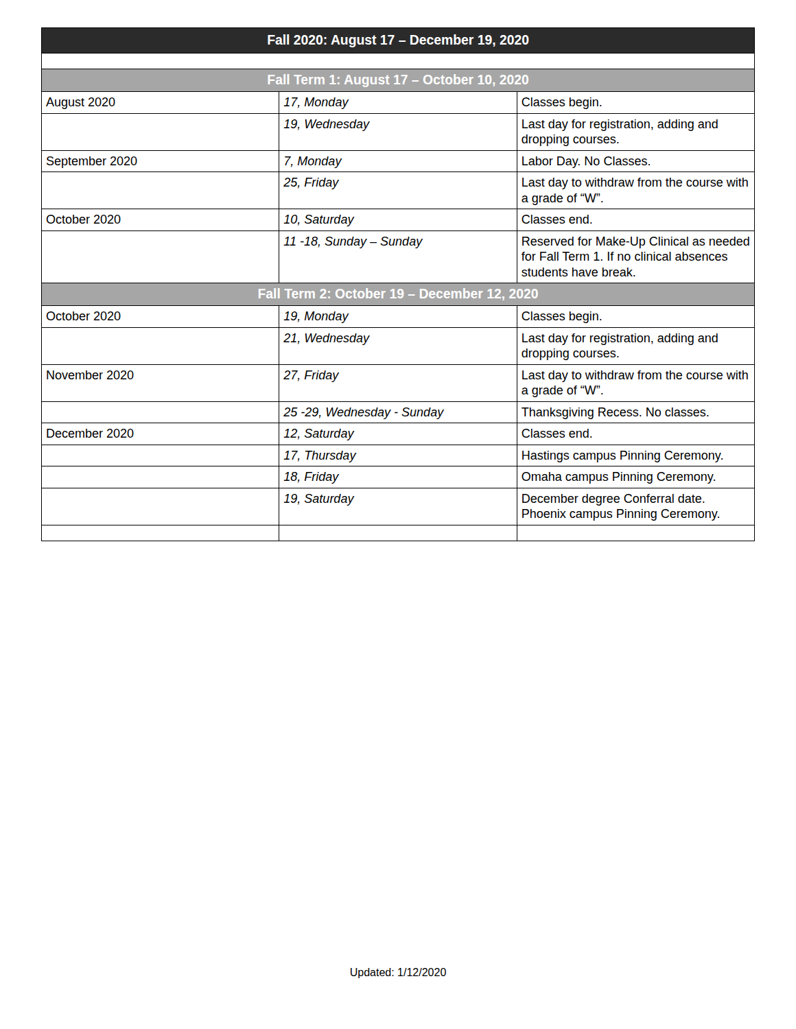| Fall 2020: August 17 – December 19, 2020 |
| Fall Term 1: August 17 – October 10, 2020 |
| August 2020 | 17, Monday | Classes begin. |
| | 19, Wednesday | Last day for registration, adding and dropping courses. |
| September 2020 | 7, Monday | Labor Day. No Classes. |
| | 25, Friday | Last day to withdraw from the course with a grade of “W”. |
| October 2020 | 10, Saturday | Classes end. |
| | 11 -18, Sunday – Sunday | Reserved for Make-Up Clinical as needed for Fall Term 1. If no clinical absences students have break. |
| Fall Term 2: October 19 – December 12, 2020 |
| October 2020 | 19, Monday | Classes begin. |
| | 21, Wednesday | Last day for registration, adding and dropping courses. |
| November 2020 | 27, Friday | Last day to withdraw from the course with a grade of “W”. |
| | 25 -29, Wednesday - Sunday | Thanksgiving Recess. No classes. |
| December 2020 | 12, Saturday | Classes end. |
| | 17, Thursday | Hastings campus Pinning Ceremony. |
| | 18, Friday | Omaha campus Pinning Ceremony. |
| | 19, Saturday | December degree Conferral date. Phoenix campus Pinning Ceremony. |
Updated: 1/12/2020